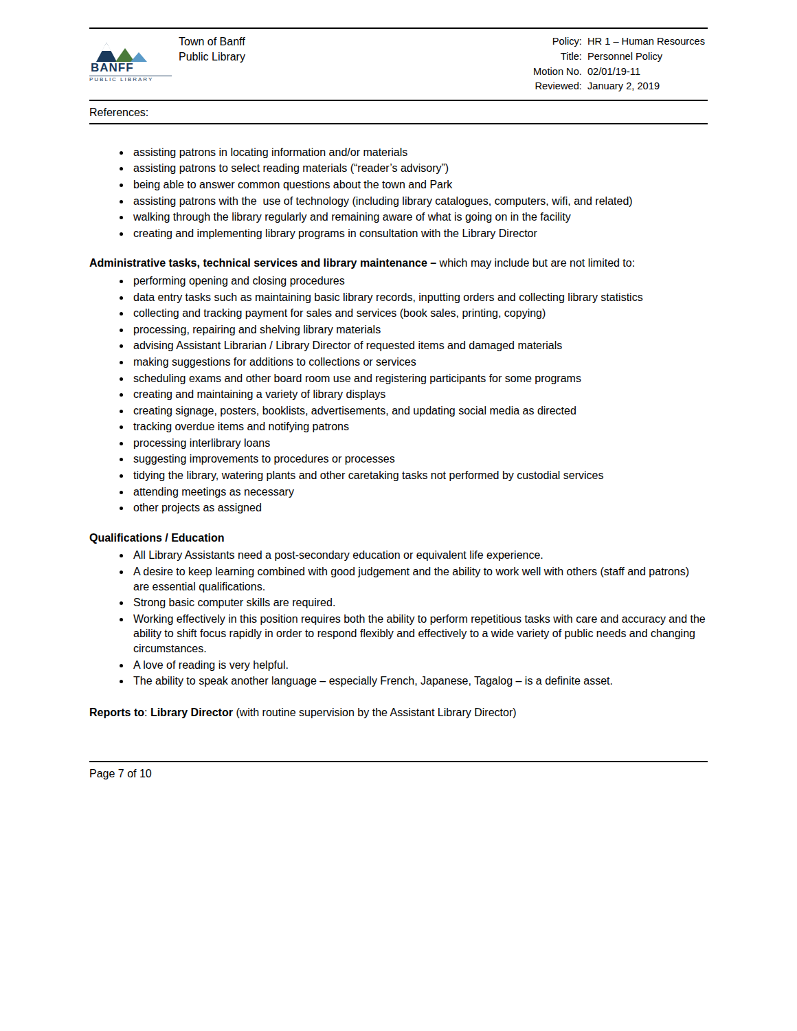| BANFF PUBLIC LIBRARY | Town of Banff Public Library | / Policy: / HR 1 – Human Resources / / Title: / Personnel Policy / / Motion No. / 02/01/19-11 / / Reviewed: / January 2, 2019 / |
References:
assisting patrons in locating information and/or materials
assisting patrons to select reading materials (“reader’s advisory”)
being able to answer common questions about the town and Park
assisting patrons with the use of technology (including library catalogues, computers, wifi, and related)
walking through the library regularly and remaining aware of what is going on in the facility
creating and implementing library programs in consultation with the Library Director
Administrative tasks, technical services and library maintenance – which may include but are not limited to:
performing opening and closing procedures
data entry tasks such as maintaining basic library records, inputting orders and collecting library statistics
collecting and tracking payment for sales and services (book sales, printing, copying)
processing, repairing and shelving library materials
advising Assistant Librarian / Library Director of requested items and damaged materials
making suggestions for additions to collections or services
scheduling exams and other board room use and registering participants for some programs
creating and maintaining a variety of library displays
creating signage, posters, booklists, advertisements, and updating social media as directed
tracking overdue items and notifying patrons
processing interlibrary loans
suggesting improvements to procedures or processes
tidying the library, watering plants and other caretaking tasks not performed by custodial services
attending meetings as necessary
other projects as assigned
Qualifications / Education
All Library Assistants need a post-secondary education or equivalent life experience.
A desire to keep learning combined with good judgement and the ability to work well with others (staff and patrons) are essential qualifications.
Strong basic computer skills are required.
Working effectively in this position requires both the ability to perform repetitious tasks with care and accuracy and the ability to shift focus rapidly in order to respond flexibly and effectively to a wide variety of public needs and changing circumstances.
A love of reading is very helpful.
The ability to speak another language – especially French, Japanese, Tagalog – is a definite asset.
Reports to: Library Director (with routine supervision by the Assistant Library Director)
Page 7 of 10